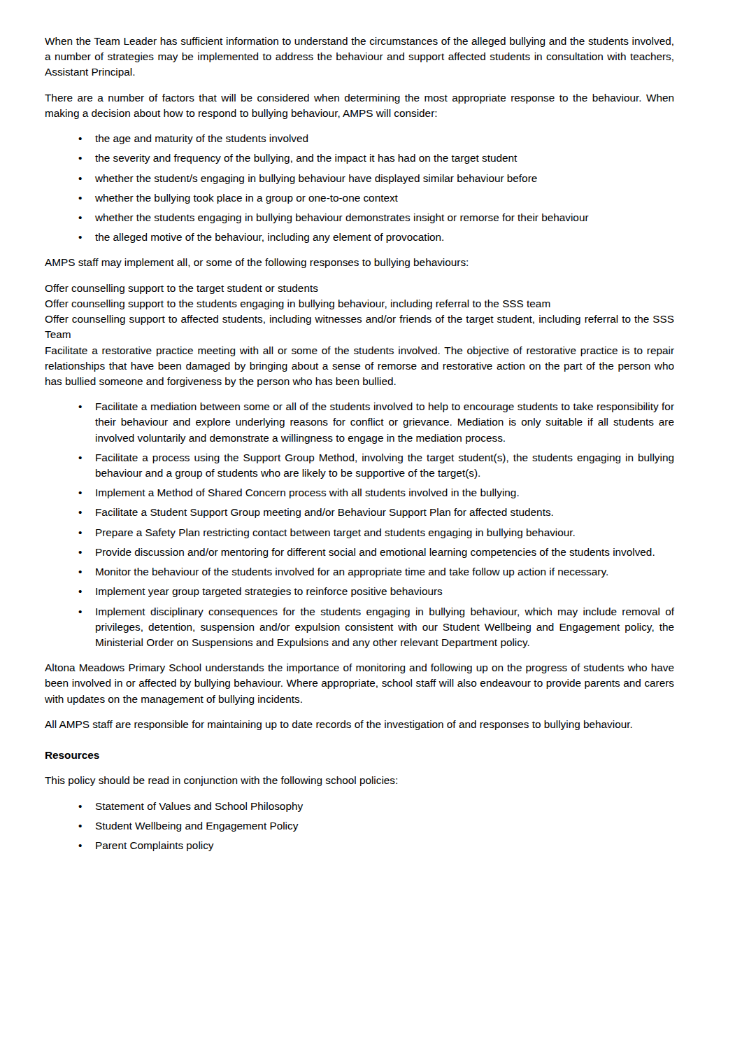When the Team Leader has sufficient information to understand the circumstances of the alleged bullying and the students involved, a number of strategies may be implemented to address the behaviour and support affected students in consultation with teachers, Assistant Principal.
There are a number of factors that will be considered when determining the most appropriate response to the behaviour. When making a decision about how to respond to bullying behaviour, AMPS will consider:
the age and maturity of the students involved
the severity and frequency of the bullying, and the impact it has had on the target student
whether the student/s engaging in bullying behaviour have displayed similar behaviour before
whether the bullying took place in a group or one-to-one context
whether the students engaging in bullying behaviour demonstrates insight or remorse for their behaviour
the alleged motive of the behaviour, including any element of provocation.
AMPS staff may implement all, or some of the following responses to bullying behaviours:
Offer counselling support to the target student or students
Offer counselling support to the students engaging in bullying behaviour, including referral to the SSS team
Offer counselling support to affected students, including witnesses and/or friends of the target student, including referral to the SSS Team
Facilitate a restorative practice meeting with all or some of the students involved. The objective of restorative practice is to repair relationships that have been damaged by bringing about a sense of remorse and restorative action on the part of the person who has bullied someone and forgiveness by the person who has been bullied.
Facilitate a mediation between some or all of the students involved to help to encourage students to take responsibility for their behaviour and explore underlying reasons for conflict or grievance. Mediation is only suitable if all students are involved voluntarily and demonstrate a willingness to engage in the mediation process.
Facilitate a process using the Support Group Method, involving the target student(s), the students engaging in bullying behaviour and a group of students who are likely to be supportive of the target(s).
Implement a Method of Shared Concern process with all students involved in the bullying.
Facilitate a Student Support Group meeting and/or Behaviour Support Plan for affected students.
Prepare a Safety Plan restricting contact between target and students engaging in bullying behaviour.
Provide discussion and/or mentoring for different social and emotional learning competencies of the students involved.
Monitor the behaviour of the students involved for an appropriate time and take follow up action if necessary.
Implement year group targeted strategies to reinforce positive behaviours
Implement disciplinary consequences for the students engaging in bullying behaviour, which may include removal of privileges, detention, suspension and/or expulsion consistent with our Student Wellbeing and Engagement policy, the Ministerial Order on Suspensions and Expulsions and any other relevant Department policy.
Altona Meadows Primary School understands the importance of monitoring and following up on the progress of students who have been involved in or affected by bullying behaviour. Where appropriate, school staff will also endeavour to provide parents and carers with updates on the management of bullying incidents.
All AMPS staff are responsible for maintaining up to date records of the investigation of and responses to bullying behaviour.
Resources
This policy should be read in conjunction with the following school policies:
Statement of Values and School Philosophy
Student Wellbeing and Engagement Policy
Parent Complaints policy